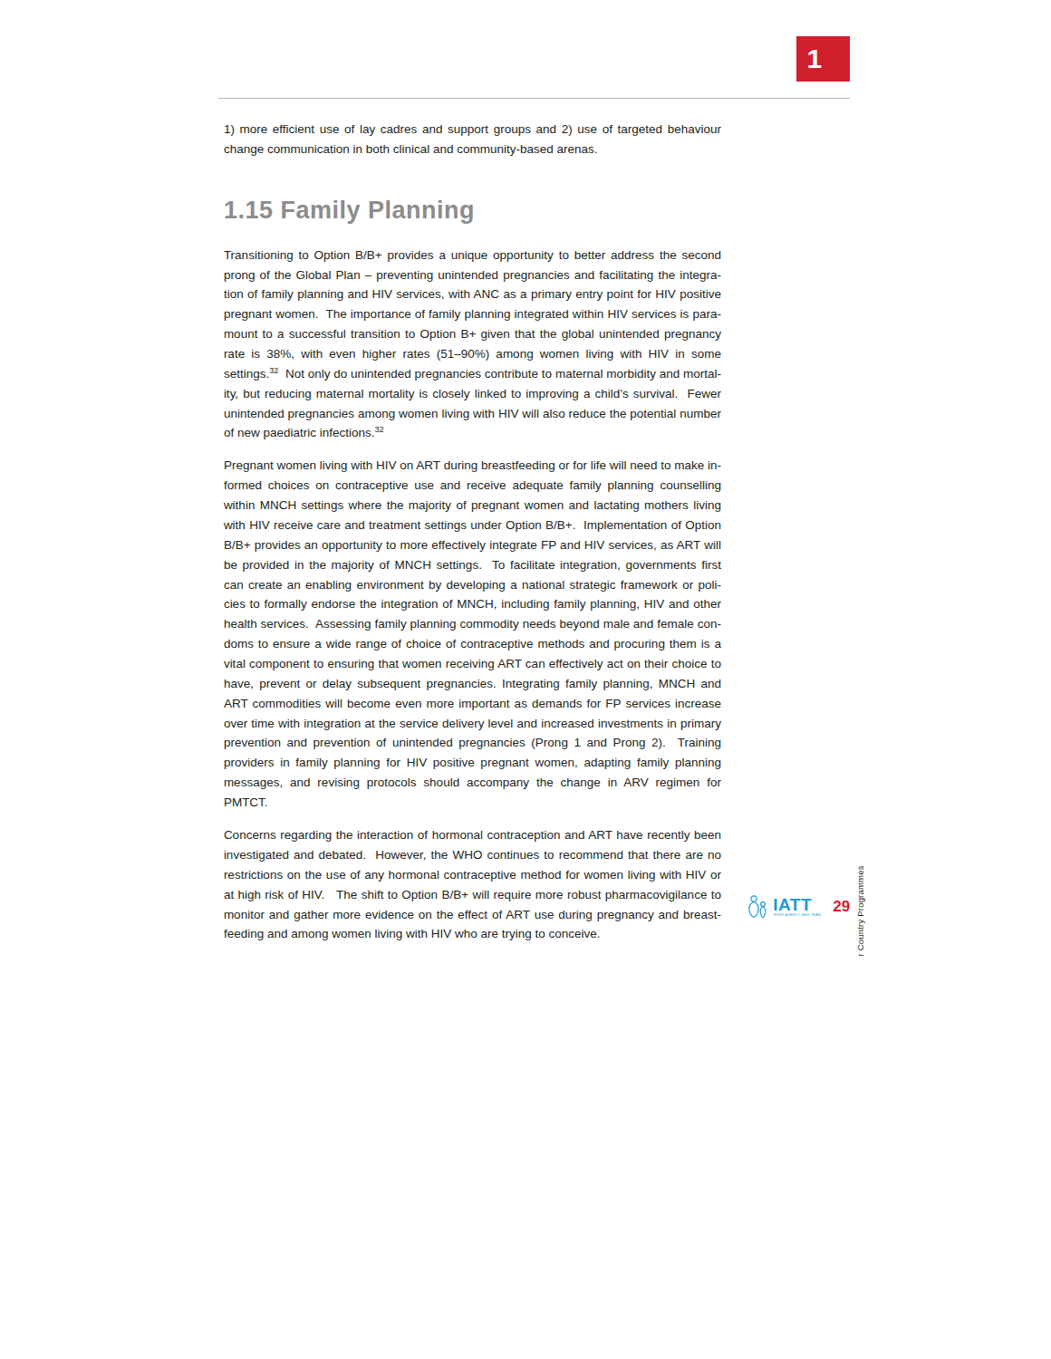1
1) more efficient use of lay cadres and support groups and 2) use of targeted behaviour change communication in both clinical and community-based arenas.
1.15 Family Planning
Transitioning to Option B/B+ provides a unique opportunity to better address the second prong of the Global Plan – preventing unintended pregnancies and facilitating the integration of family planning and HIV services, with ANC as a primary entry point for HIV positive pregnant women. The importance of family planning integrated within HIV services is paramount to a successful transition to Option B+ given that the global unintended pregnancy rate is 38%, with even higher rates (51–90%) among women living with HIV in some settings.32 Not only do unintended pregnancies contribute to maternal morbidity and mortality, but reducing maternal mortality is closely linked to improving a child’s survival. Fewer unintended pregnancies among women living with HIV will also reduce the potential number of new paediatric infections.32
Pregnant women living with HIV on ART during breastfeeding or for life will need to make informed choices on contraceptive use and receive adequate family planning counselling within MNCH settings where the majority of pregnant women and lactating mothers living with HIV receive care and treatment settings under Option B/B+. Implementation of Option B/B+ provides an opportunity to more effectively integrate FP and HIV services, as ART will be provided in the majority of MNCH settings. To facilitate integration, governments first can create an enabling environment by developing a national strategic framework or policies to formally endorse the integration of MNCH, including family planning, HIV and other health services. Assessing family planning commodity needs beyond male and female condoms to ensure a wide range of choice of contraceptive methods and procuring them is a vital component to ensuring that women receiving ART can effectively act on their choice to have, prevent or delay subsequent pregnancies. Integrating family planning, MNCH and ART commodities will become even more important as demands for FP services increase over time with integration at the service delivery level and increased investments in primary prevention and prevention of unintended pregnancies (Prong 1 and Prong 2). Training providers in family planning for HIV positive pregnant women, adapting family planning messages, and revising protocols should accompany the change in ARV regimen for PMTCT.
Concerns regarding the interaction of hormonal contraception and ART have recently been investigated and debated. However, the WHO continues to recommend that there are no restrictions on the use of any hormonal contraceptive method for women living with HIV or at high risk of HIV. The shift to Option B/B+ will require more robust pharmacovigilance to monitor and gather more evidence on the effect of ART use during pregnancy and breastfeeding and among women living with HIV who are trying to conceive.
Option B/B+: Key Considerations for Country Programmes
IATT INTER-AGENCY TASK TEAM
29